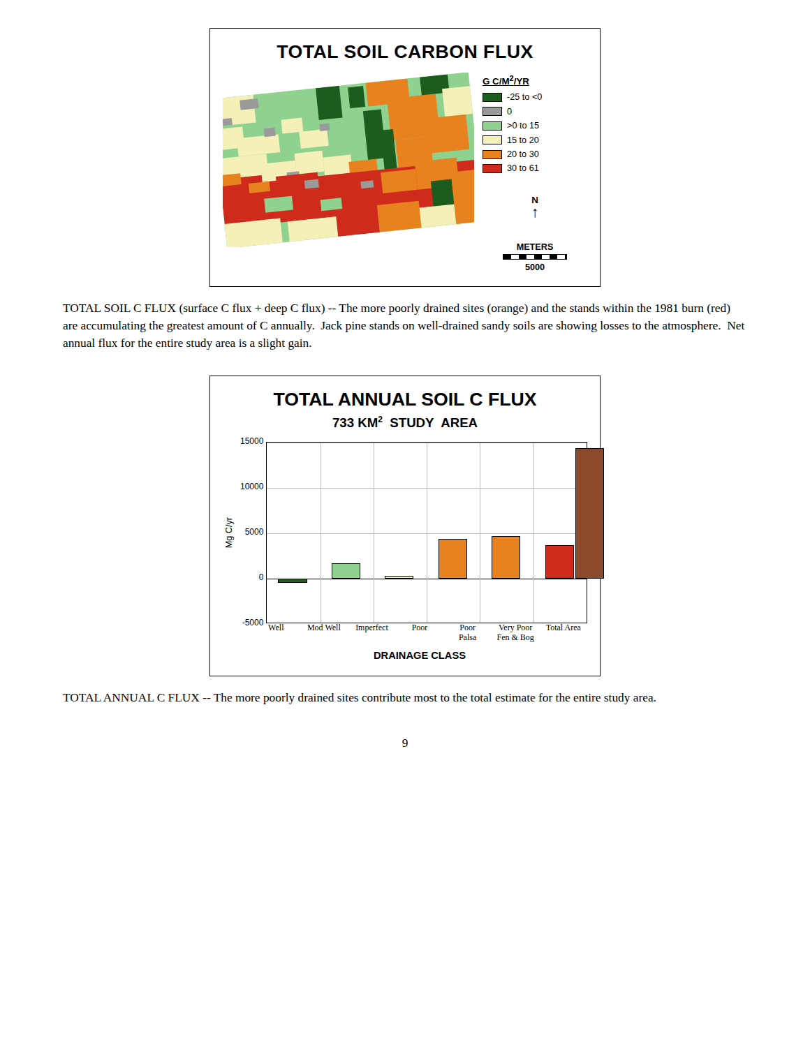TOTAL SOIL CARBON FLUX
G C/M2/YR
-25 to <0
0
>0 to 15
15 to 20
20 to 30
30 to 61
N↑
METERS
5000
TOTAL SOIL C FLUX (surface C flux + deep C flux) -- The more poorly drained sites (orange) and the stands within the 1981 burn (red) are accumulating the greatest amount of C annually. Jack pine stands on well-drained sandy soils are showing losses to the atmosphere. Net annual flux for the entire study area is a slight gain.
TOTAL ANNUAL SOIL C FLUX
733 KM2 STUDY AREA
Mg C/yr
15000 10000 5000 0 -5000
Well
Mod Well
Imperfect
Poor
Poor
Palsa
Very Poor
Fen & Bog
Total Area
DRAINAGE CLASS
TOTAL ANNUAL C FLUX -- The more poorly drained sites contribute most to the total estimate for the entire study area.
9